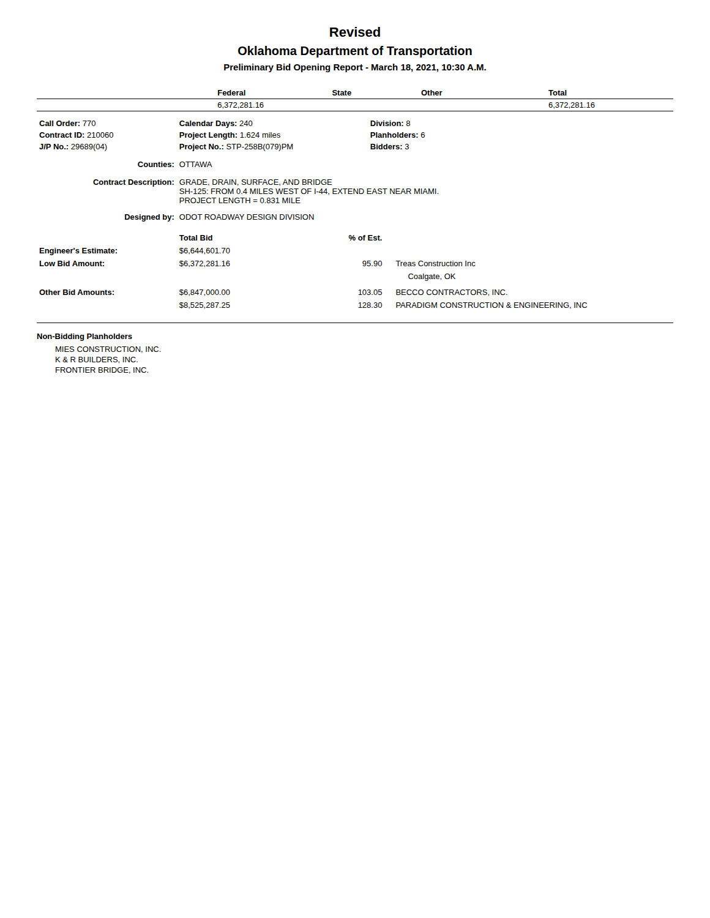Revised
Oklahoma Department of Transportation
Preliminary Bid Opening Report - March 18, 2021, 10:30 A.M.
| | Federal | State | Other | Total |
| --- | --- | --- | --- | --- |
| | 6,372,281.16 | | | 6,372,281.16 |
| Call Order: 770 | Calendar Days: 240 | Division: 8 |
| Contract ID: 210060 | Project Length: 1.624 miles | Planholders: 6 |
| J/P No.: 29689(04) | Project No.: STP-258B(079)PM | Bidders: 3 |
| Counties: | OTTAWA |
| Contract Description: | GRADE, DRAIN, SURFACE, AND BRIDGE SH-125: FROM 0.4 MILES WEST OF I-44, EXTEND EAST NEAR MIAMI. PROJECT LENGTH = 0.831 MILE |
| Designed by: | ODOT ROADWAY DESIGN DIVISION |
| | Total Bid | % of Est. | |
| --- | --- | --- | --- |
| Engineer's Estimate: | $6,644,601.70 | | |
| Low Bid Amount: | $6,372,281.16 | 95.90 | Treas Construction Inc |
| | | | Coalgate, OK |
| Other Bid Amounts: | $6,847,000.00 | 103.05 | BECCO CONTRACTORS, INC. |
| | $8,525,287.25 | 128.30 | PARADIGM CONSTRUCTION & ENGINEERING, INC |
Non-Bidding Planholders
MIES CONSTRUCTION, INC.
K & R BUILDERS, INC.
FRONTIER BRIDGE, INC.